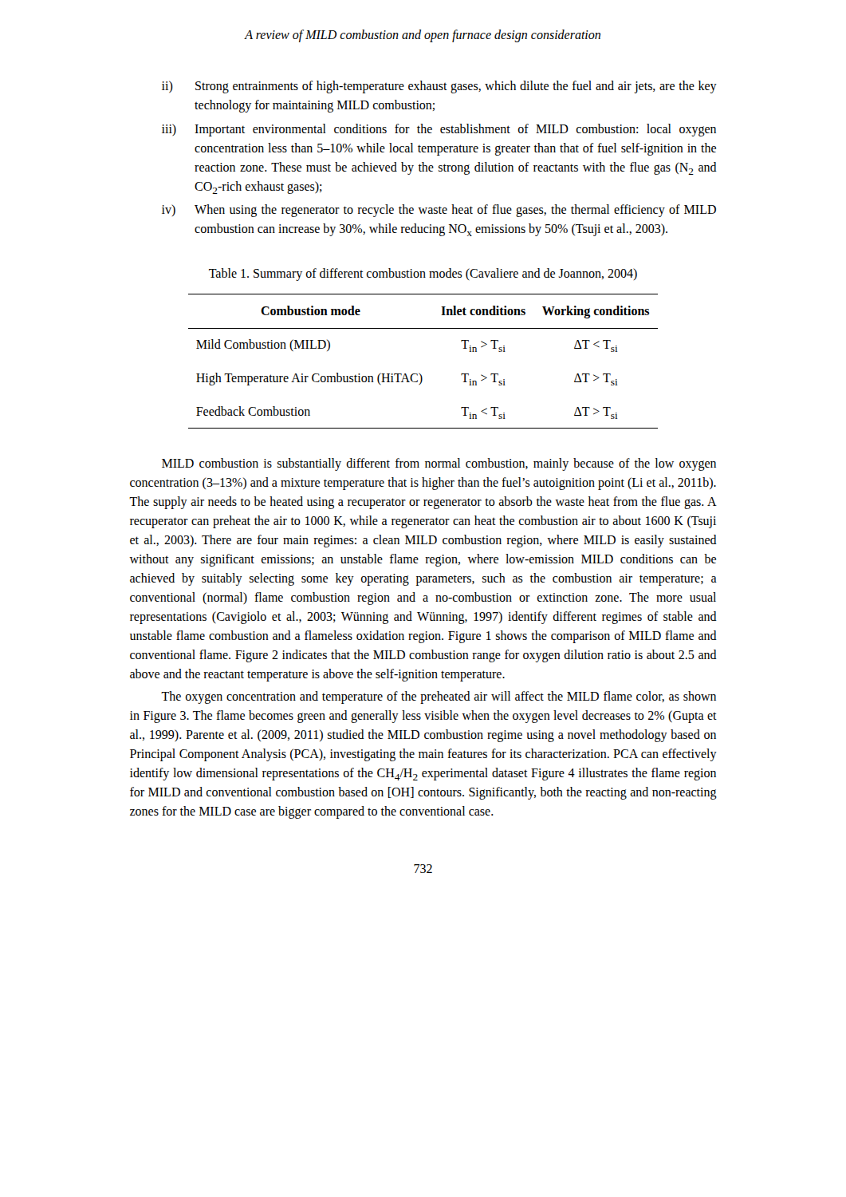A review of MILD combustion and open furnace design consideration
ii) Strong entrainments of high-temperature exhaust gases, which dilute the fuel and air jets, are the key technology for maintaining MILD combustion;
iii) Important environmental conditions for the establishment of MILD combustion: local oxygen concentration less than 5–10% while local temperature is greater than that of fuel self-ignition in the reaction zone. These must be achieved by the strong dilution of reactants with the flue gas (N2 and CO2-rich exhaust gases);
iv) When using the regenerator to recycle the waste heat of flue gases, the thermal efficiency of MILD combustion can increase by 30%, while reducing NOx emissions by 50% (Tsuji et al., 2003).
Table 1. Summary of different combustion modes (Cavaliere and de Joannon, 2004)
| Combustion mode | Inlet conditions | Working conditions |
| --- | --- | --- |
| Mild Combustion (MILD) | T in > T si | ΔT < T si |
| High Temperature Air Combustion (HiTAC) | T in > T si | ΔT > T si |
| Feedback Combustion | T in < T si | ΔT > T si |
MILD combustion is substantially different from normal combustion, mainly because of the low oxygen concentration (3–13%) and a mixture temperature that is higher than the fuel’s autoignition point (Li et al., 2011b). The supply air needs to be heated using a recuperator or regenerator to absorb the waste heat from the flue gas. A recuperator can preheat the air to 1000 K, while a regenerator can heat the combustion air to about 1600 K (Tsuji et al., 2003). There are four main regimes: a clean MILD combustion region, where MILD is easily sustained without any significant emissions; an unstable flame region, where low-emission MILD conditions can be achieved by suitably selecting some key operating parameters, such as the combustion air temperature; a conventional (normal) flame combustion region and a no-combustion or extinction zone. The more usual representations (Cavigiolo et al., 2003; Wünning and Wünning, 1997) identify different regimes of stable and unstable flame combustion and a flameless oxidation region. Figure 1 shows the comparison of MILD flame and conventional flame. Figure 2 indicates that the MILD combustion range for oxygen dilution ratio is about 2.5 and above and the reactant temperature is above the self-ignition temperature.
The oxygen concentration and temperature of the preheated air will affect the MILD flame color, as shown in Figure 3. The flame becomes green and generally less visible when the oxygen level decreases to 2% (Gupta et al., 1999). Parente et al. (2009, 2011) studied the MILD combustion regime using a novel methodology based on Principal Component Analysis (PCA), investigating the main features for its characterization. PCA can effectively identify low dimensional representations of the CH4/H2 experimental dataset Figure 4 illustrates the flame region for MILD and conventional combustion based on [OH] contours. Significantly, both the reacting and non-reacting zones for the MILD case are bigger compared to the conventional case.
732